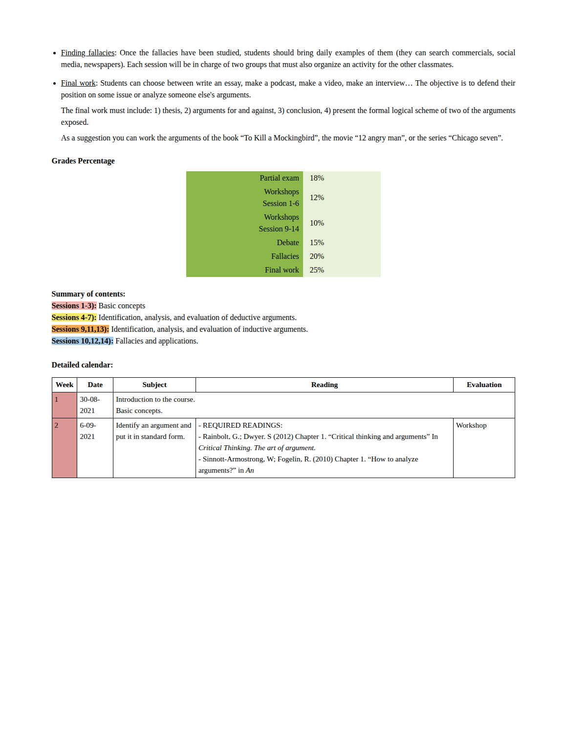Finding fallacies: Once the fallacies have been studied, students should bring daily examples of them (they can search commercials, social media, newspapers). Each session will be in charge of two groups that must also organize an activity for the other classmates.
Final work: Students can choose between write an essay, make a podcast, make a video, make an interview… The objective is to defend their position on some issue or analyze someone else's arguments.
The final work must include: 1) thesis, 2) arguments for and against, 3) conclusion, 4) present the formal logical scheme of two of the arguments exposed.
As a suggestion you can work the arguments of the book “To Kill a Mockingbird”, the movie “12 angry man”, or the series “Chicago seven”.
Grades Percentage
| Partial exam | 18% |
| Workshops Session 1-6 | 12% |
| Workshops Session 9-14 | 10% |
| Debate | 15% |
| Fallacies | 20% |
| Final work | 25% |
Summary of contents:
Sessions 1-3): Basic concepts
Sessions 4-7): Identification, analysis, and evaluation of deductive arguments.
Sessions 9,11,13): Identification, analysis, and evaluation of inductive arguments.
Sessions 10,12,14): Fallacies and applications.
Detailed calendar:
| Week | Date | Subject | Reading | Evaluation |
| --- | --- | --- | --- | --- |
| 1 | 30-08-2021 | Introduction to the course. Basic concepts. |
| 2 | 6-09-2021 | Identify an argument and put it in standard form. | - REQUIRED READINGS: - Rainbolt, G.; Dwyer. S (2012) Chapter 1. “Critical thinking and arguments” In Critical Thinking. The art of argument. - Sinnott-Armostrong, W; Fogelin, R. (2010) Chapter 1. “How to analyze arguments?” in An | Workshop |